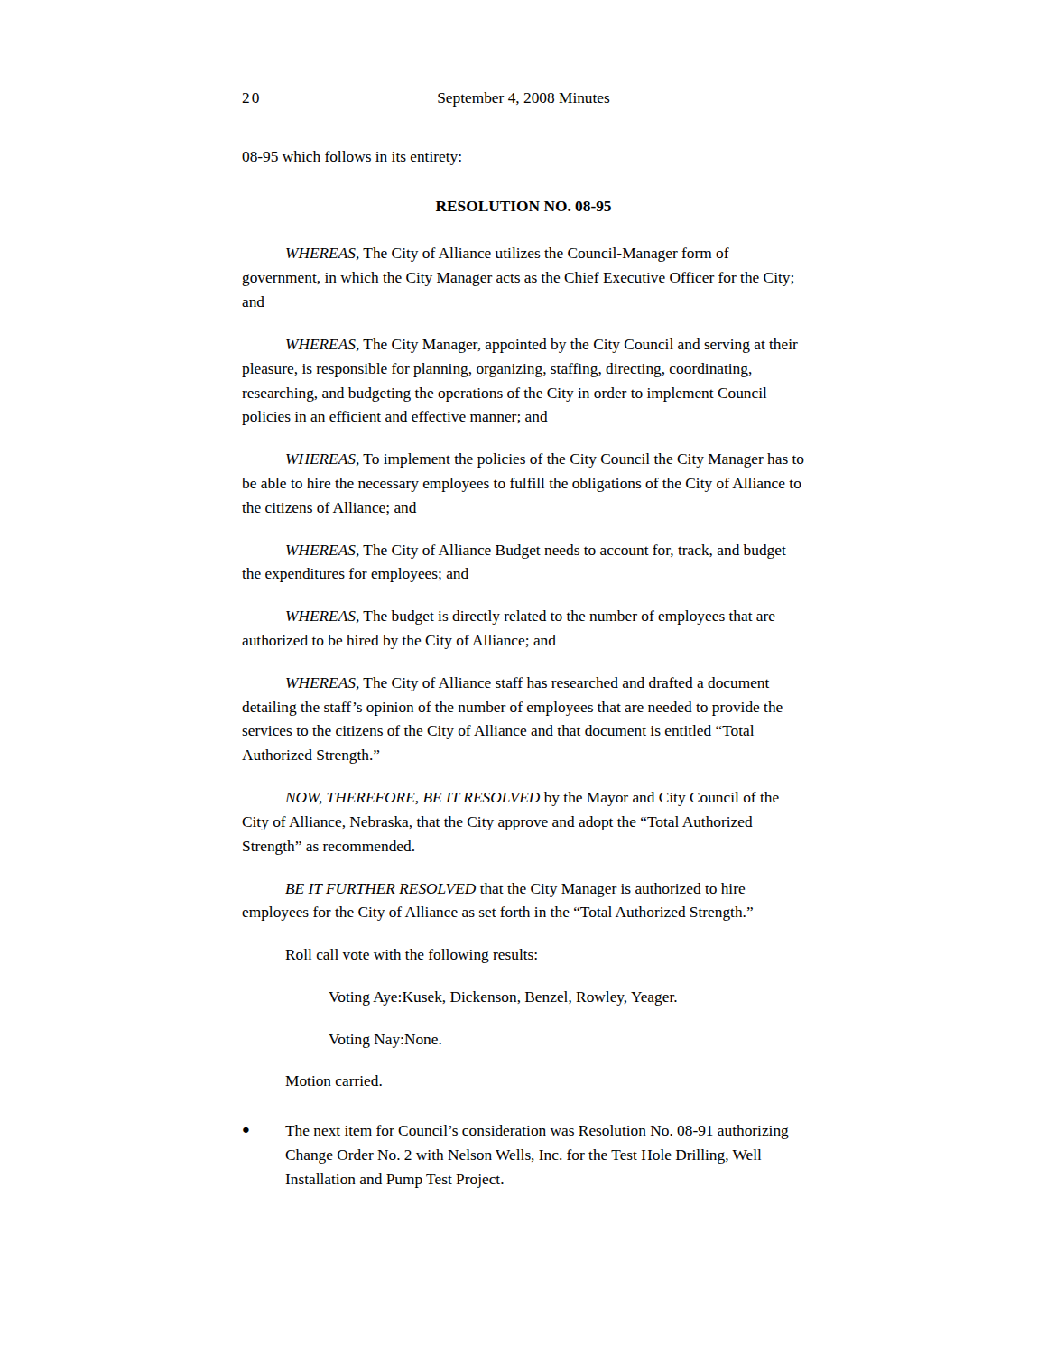20
September 4, 2008 Minutes
08-95 which follows in its entirety:
RESOLUTION NO. 08-95
WHEREAS, The City of Alliance utilizes the Council-Manager form of government, in which the City Manager acts as the Chief Executive Officer for the City; and
WHEREAS, The City Manager, appointed by the City Council and serving at their pleasure, is responsible for planning, organizing, staffing, directing, coordinating, researching, and budgeting the operations of the City in order to implement Council policies in an efficient and effective manner; and
WHEREAS, To implement the policies of the City Council the City Manager has to be able to hire the necessary employees to fulfill the obligations of the City of Alliance to the citizens of Alliance; and
WHEREAS, The City of Alliance Budget needs to account for, track, and budget the expenditures for employees; and
WHEREAS, The budget is directly related to the number of employees that are authorized to be hired by the City of Alliance; and
WHEREAS, The City of Alliance staff has researched and drafted a document detailing the staff’s opinion of the number of employees that are needed to provide the services to the citizens of the City of Alliance and that document is entitled “Total Authorized Strength.”
NOW, THEREFORE, BE IT RESOLVED by the Mayor and City Council of the City of Alliance, Nebraska, that the City approve and adopt the “Total Authorized Strength” as recommended.
BE IT FURTHER RESOLVED that the City Manager is authorized to hire employees for the City of Alliance as set forth in the “Total Authorized Strength.”
Roll call vote with the following results:
Voting Aye: Kusek, Dickenson, Benzel, Rowley, Yeager.
Voting Nay: None.
Motion carried.
●
The next item for Council’s consideration was Resolution No. 08-91 authorizing Change Order No. 2 with Nelson Wells, Inc. for the Test Hole Drilling, Well Installation and Pump Test Project.